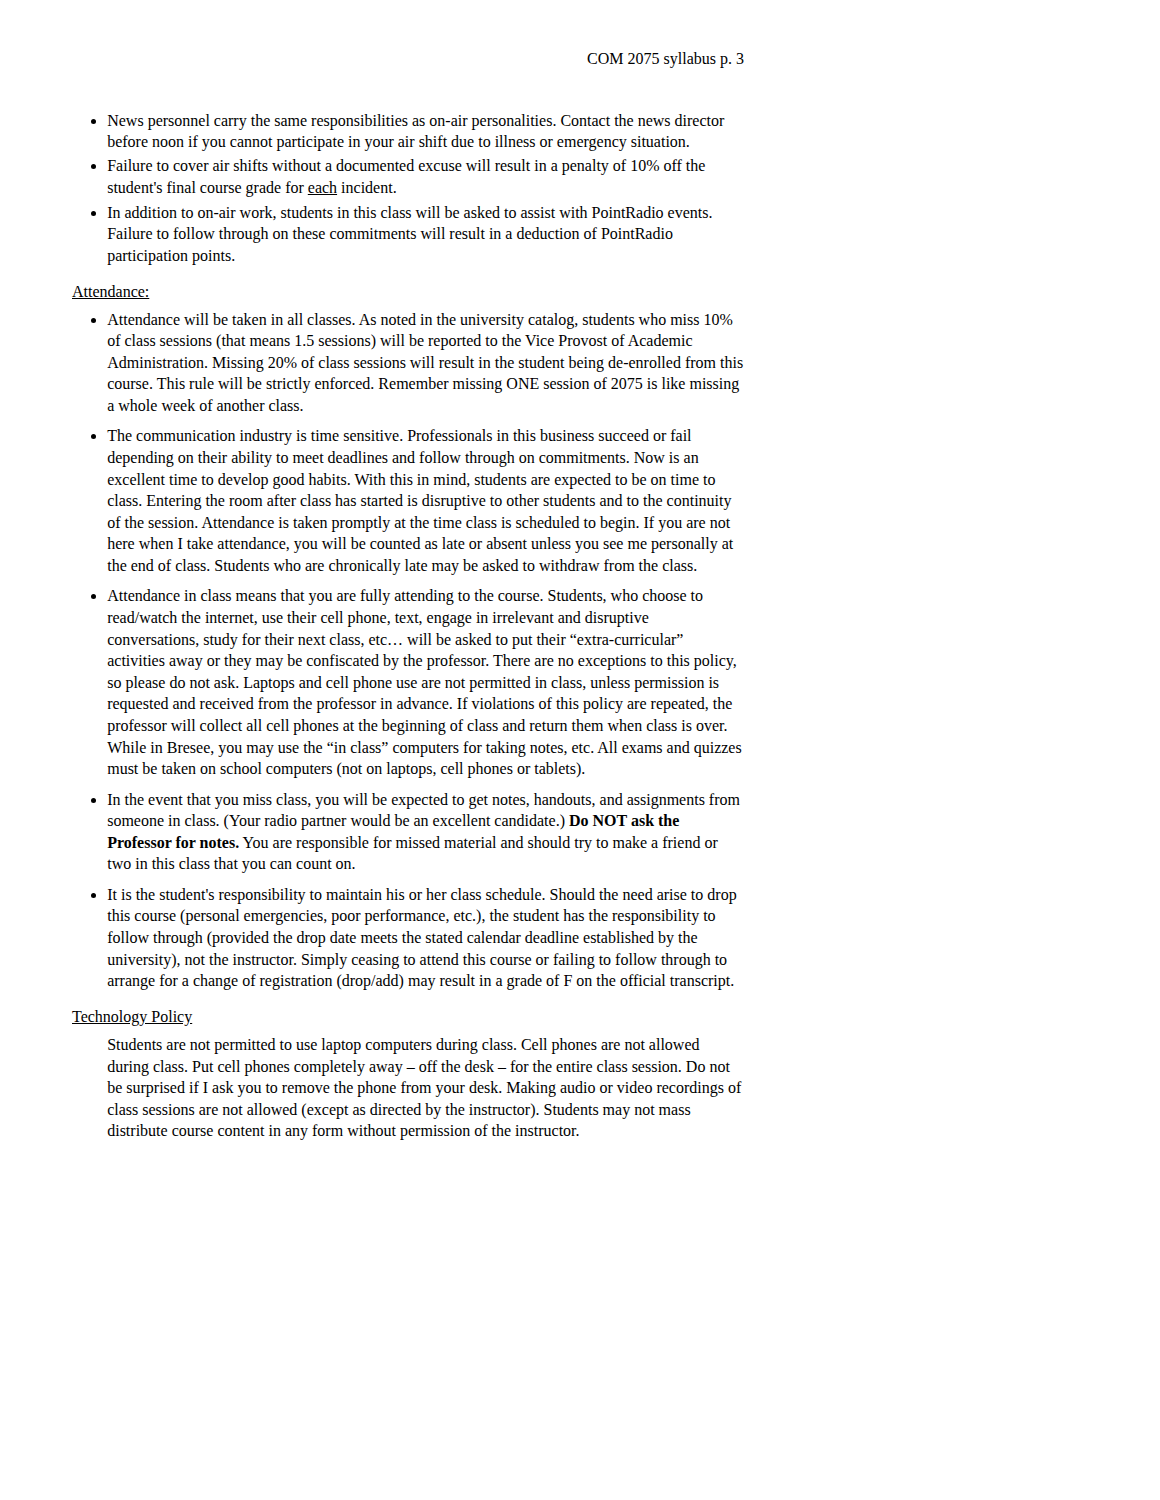COM 2075 syllabus p. 3
News personnel carry the same responsibilities as on-air personalities. Contact the news director before noon if you cannot participate in your air shift due to illness or emergency situation.
Failure to cover air shifts without a documented excuse will result in a penalty of 10% off the student's final course grade for each incident.
In addition to on-air work, students in this class will be asked to assist with PointRadio events. Failure to follow through on these commitments will result in a deduction of PointRadio participation points.
Attendance:
Attendance will be taken in all classes. As noted in the university catalog, students who miss 10% of class sessions (that means 1.5 sessions) will be reported to the Vice Provost of Academic Administration. Missing 20% of class sessions will result in the student being de-enrolled from this course. This rule will be strictly enforced. Remember missing ONE session of 2075 is like missing a whole week of another class.
The communication industry is time sensitive. Professionals in this business succeed or fail depending on their ability to meet deadlines and follow through on commitments. Now is an excellent time to develop good habits. With this in mind, students are expected to be on time to class. Entering the room after class has started is disruptive to other students and to the continuity of the session. Attendance is taken promptly at the time class is scheduled to begin. If you are not here when I take attendance, you will be counted as late or absent unless you see me personally at the end of class. Students who are chronically late may be asked to withdraw from the class.
Attendance in class means that you are fully attending to the course. Students, who choose to read/watch the internet, use their cell phone, text, engage in irrelevant and disruptive conversations, study for their next class, etc… will be asked to put their “extra-curricular” activities away or they may be confiscated by the professor. There are no exceptions to this policy, so please do not ask. Laptops and cell phone use are not permitted in class, unless permission is requested and received from the professor in advance. If violations of this policy are repeated, the professor will collect all cell phones at the beginning of class and return them when class is over. While in Bresee, you may use the “in class” computers for taking notes, etc. All exams and quizzes must be taken on school computers (not on laptops, cell phones or tablets).
In the event that you miss class, you will be expected to get notes, handouts, and assignments from someone in class. (Your radio partner would be an excellent candidate.) Do NOT ask the Professor for notes. You are responsible for missed material and should try to make a friend or two in this class that you can count on.
It is the student's responsibility to maintain his or her class schedule. Should the need arise to drop this course (personal emergencies, poor performance, etc.), the student has the responsibility to follow through (provided the drop date meets the stated calendar deadline established by the university), not the instructor. Simply ceasing to attend this course or failing to follow through to arrange for a change of registration (drop/add) may result in a grade of F on the official transcript.
Technology Policy
Students are not permitted to use laptop computers during class. Cell phones are not allowed during class. Put cell phones completely away – off the desk – for the entire class session. Do not be surprised if I ask you to remove the phone from your desk. Making audio or video recordings of class sessions are not allowed (except as directed by the instructor). Students may not mass distribute course content in any form without permission of the instructor.